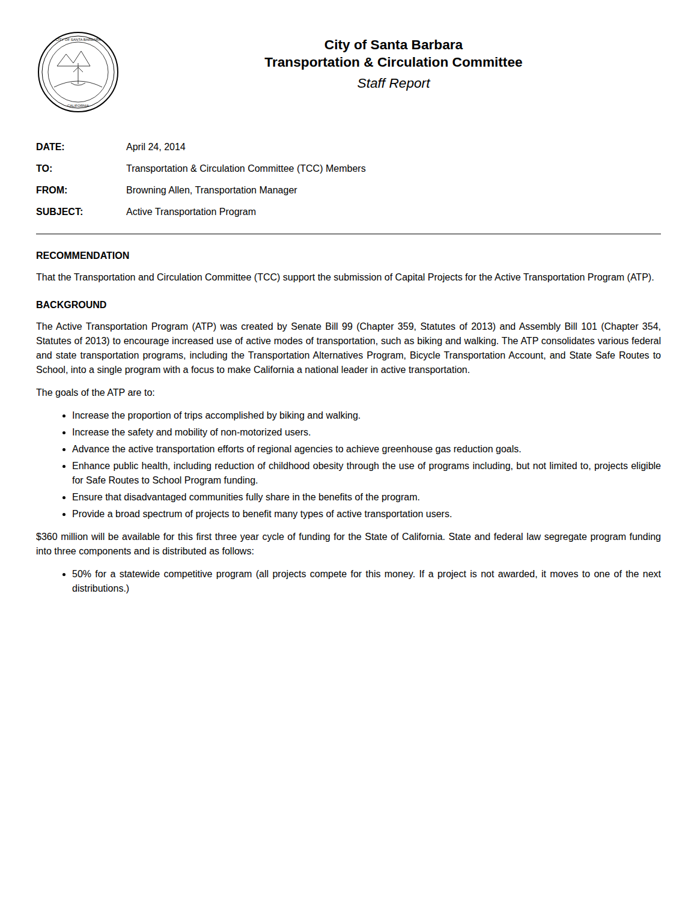CITY OF SANTA BARBARA CALIFORNIA
City of Santa Barbara
Transportation & Circulation Committee
Staff Report
| DATE: | April 24, 2014 |
| TO: | Transportation & Circulation Committee (TCC) Members |
| FROM: | Browning Allen, Transportation Manager |
| SUBJECT: | Active Transportation Program |
RECOMMENDATION
That the Transportation and Circulation Committee (TCC) support the submission of Capital Projects for the Active Transportation Program (ATP).
BACKGROUND
The Active Transportation Program (ATP) was created by Senate Bill 99 (Chapter 359, Statutes of 2013) and Assembly Bill 101 (Chapter 354, Statutes of 2013) to encourage increased use of active modes of transportation, such as biking and walking. The ATP consolidates various federal and state transportation programs, including the Transportation Alternatives Program, Bicycle Transportation Account, and State Safe Routes to School, into a single program with a focus to make California a national leader in active transportation.
The goals of the ATP are to:
Increase the proportion of trips accomplished by biking and walking.
Increase the safety and mobility of non-motorized users.
Advance the active transportation efforts of regional agencies to achieve greenhouse gas reduction goals.
Enhance public health, including reduction of childhood obesity through the use of programs including, but not limited to, projects eligible for Safe Routes to School Program funding.
Ensure that disadvantaged communities fully share in the benefits of the program.
Provide a broad spectrum of projects to benefit many types of active transportation users.
$360 million will be available for this first three year cycle of funding for the State of California. State and federal law segregate program funding into three components and is distributed as follows:
50% for a statewide competitive program (all projects compete for this money. If a project is not awarded, it moves to one of the next distributions.)